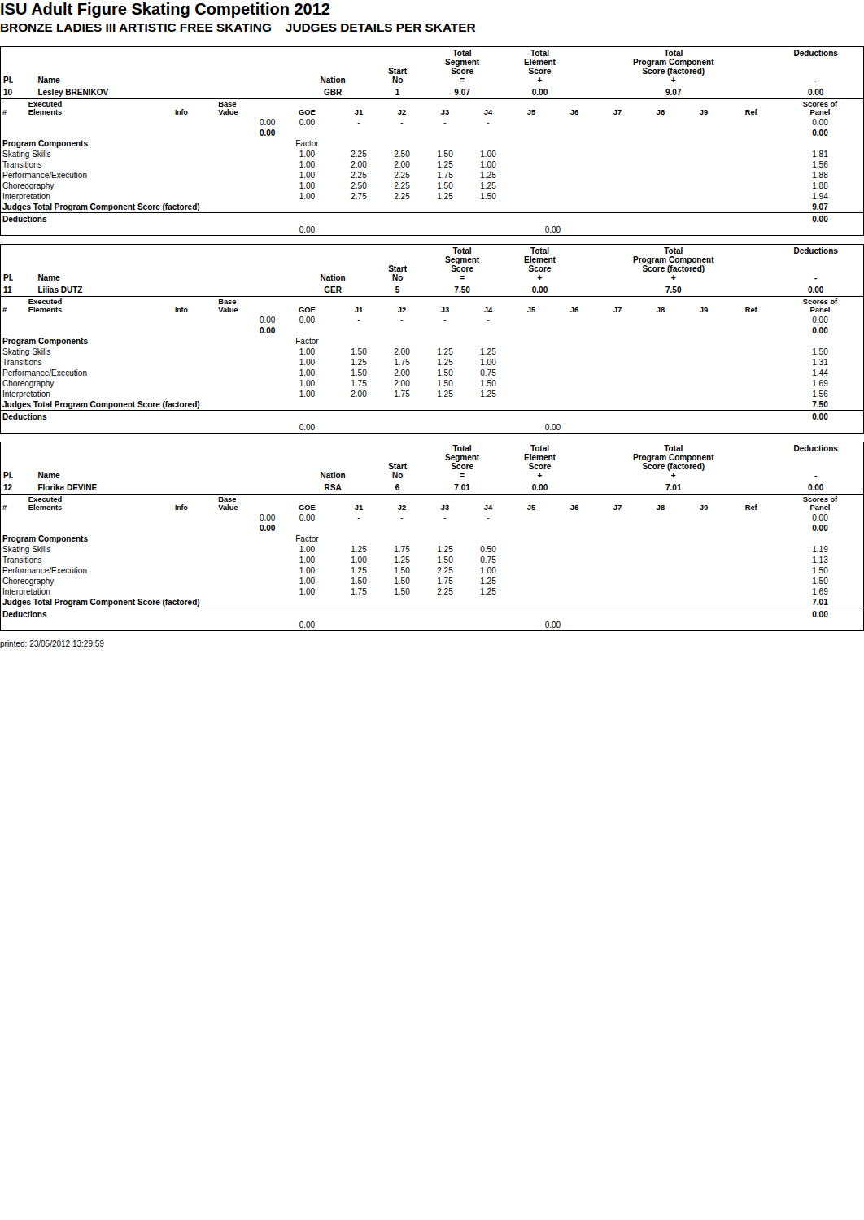ISU Adult Figure Skating Competition 2012
BRONZE LADIES III ARTISTIC FREE SKATING JUDGES DETAILS PER SKATER
| Pl. | Name | Nation | Start No | Total Segment Score = | Total Element Score + | Total Program Component Score (factored) + | Deductions - |
| 10 | Lesley BRENIKOV | GBR | 1 | 9.07 | 0.00 | 9.07 | 0.00 |
| # | Executed Elements | Info | Base Value | GOE | J1 | J2 | J3 | J4 | J5 | J6 | J7 | J8 | J9 | Ref | Scores of Panel |
| --- | --- | --- | --- | --- | --- | --- | --- | --- | --- | --- | --- | --- | --- | --- | --- |
| | | | 0.00 | 0.00 | - | - | - | - | | | | | | | 0.00 |
| | | | 0.00 | | | | | | | | | | | | 0.00 |
| Program Components | | Factor | |
| Skating Skills | | 1.00 | 2.25 | 2.50 | 1.50 | 1.00 | | | | | | | 1.81 |
| Transitions | | 1.00 | 2.00 | 2.00 | 1.25 | 1.00 | | | | | | | 1.56 |
| Performance/Execution | | 1.00 | 2.25 | 2.25 | 1.75 | 1.25 | | | | | | | 1.88 |
| Choreography | | 1.00 | 2.50 | 2.25 | 1.50 | 1.25 | | | | | | | 1.88 |
| Interpretation | | 1.00 | 2.75 | 2.25 | 1.25 | 1.50 | | | | | | | 1.94 |
| Judges Total Program Component Score (factored) | | 9.07 |
| Deductions | | 0.00 |
| | 0.00 | | 0.00 | |
| Pl. | Name | Nation | Start No | Total Segment Score = | Total Element Score + | Total Program Component Score (factored) + | Deductions - |
| 11 | Lilias DUTZ | GER | 5 | 7.50 | 0.00 | 7.50 | 0.00 |
| # | Executed Elements | Info | Base Value | GOE | J1 | J2 | J3 | J4 | J5 | J6 | J7 | J8 | J9 | Ref | Scores of Panel |
| --- | --- | --- | --- | --- | --- | --- | --- | --- | --- | --- | --- | --- | --- | --- | --- |
| | | | 0.00 | 0.00 | - | - | - | - | | | | | | | 0.00 |
| | | | 0.00 | | | | | | | | | | | | 0.00 |
| Program Components | | Factor | |
| Skating Skills | | 1.00 | 1.50 | 2.00 | 1.25 | 1.25 | | | | | | | 1.50 |
| Transitions | | 1.00 | 1.25 | 1.75 | 1.25 | 1.00 | | | | | | | 1.31 |
| Performance/Execution | | 1.00 | 1.50 | 2.00 | 1.50 | 0.75 | | | | | | | 1.44 |
| Choreography | | 1.00 | 1.75 | 2.00 | 1.50 | 1.50 | | | | | | | 1.69 |
| Interpretation | | 1.00 | 2.00 | 1.75 | 1.25 | 1.25 | | | | | | | 1.56 |
| Judges Total Program Component Score (factored) | | 7.50 |
| Deductions | | 0.00 |
| | 0.00 | | 0.00 | |
| Pl. | Name | Nation | Start No | Total Segment Score = | Total Element Score + | Total Program Component Score (factored) + | Deductions - |
| 12 | Florika DEVINE | RSA | 6 | 7.01 | 0.00 | 7.01 | 0.00 |
| # | Executed Elements | Info | Base Value | GOE | J1 | J2 | J3 | J4 | J5 | J6 | J7 | J8 | J9 | Ref | Scores of Panel |
| --- | --- | --- | --- | --- | --- | --- | --- | --- | --- | --- | --- | --- | --- | --- | --- |
| | | | 0.00 | 0.00 | - | - | - | - | | | | | | | 0.00 |
| | | | 0.00 | | | | | | | | | | | | 0.00 |
| Program Components | | Factor | |
| Skating Skills | | 1.00 | 1.25 | 1.75 | 1.25 | 0.50 | | | | | | | 1.19 |
| Transitions | | 1.00 | 1.00 | 1.25 | 1.50 | 0.75 | | | | | | | 1.13 |
| Performance/Execution | | 1.00 | 1.25 | 1.50 | 2.25 | 1.00 | | | | | | | 1.50 |
| Choreography | | 1.00 | 1.50 | 1.50 | 1.75 | 1.25 | | | | | | | 1.50 |
| Interpretation | | 1.00 | 1.75 | 1.50 | 2.25 | 1.25 | | | | | | | 1.69 |
| Judges Total Program Component Score (factored) | | 7.01 |
| Deductions | | 0.00 |
| | 0.00 | | 0.00 | |
printed: 23/05/2012 13:29:59